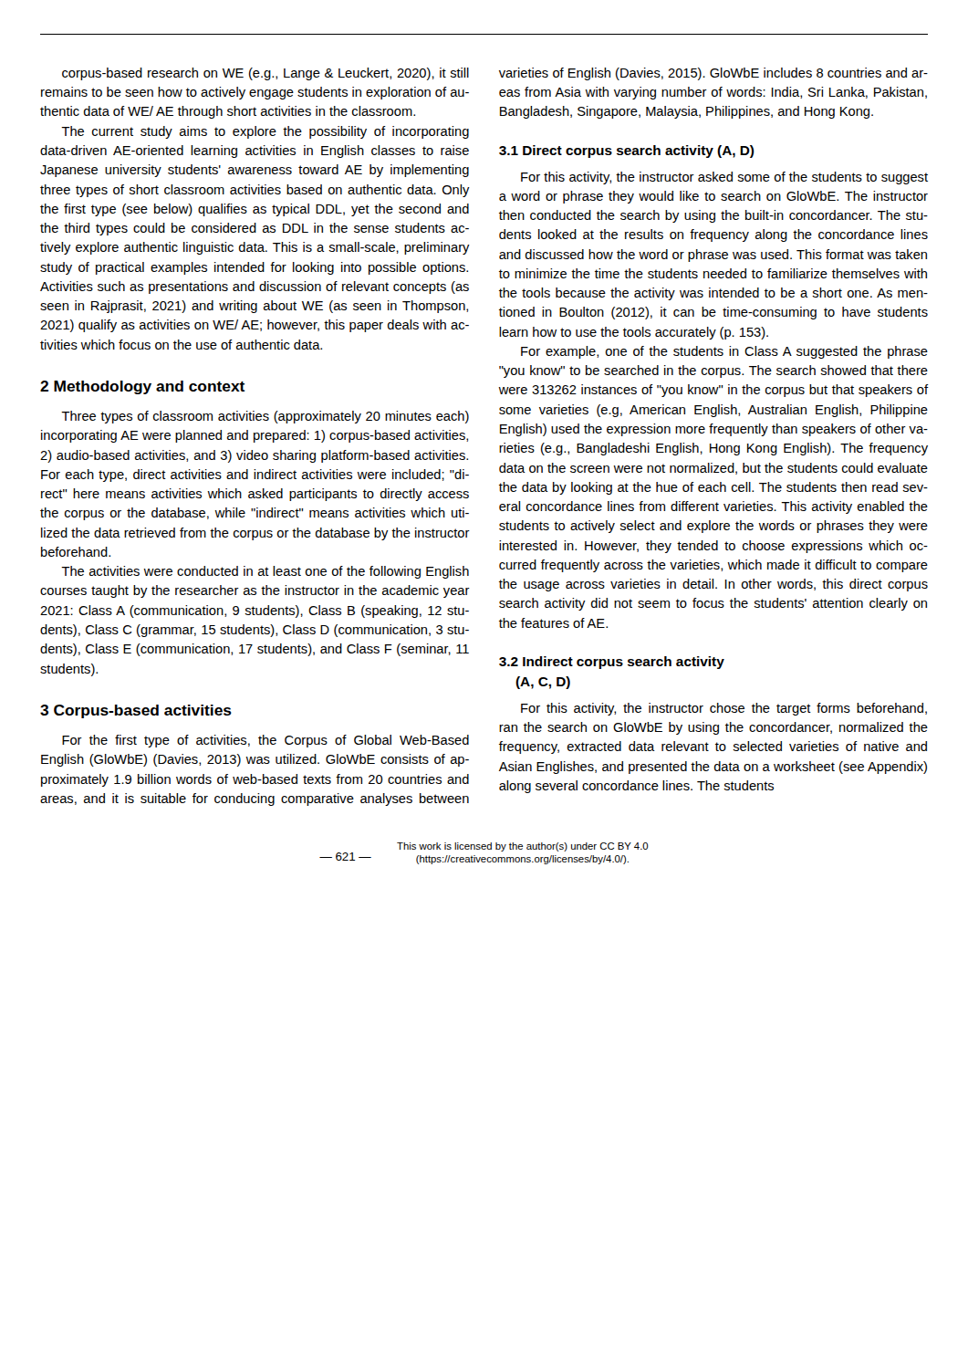corpus-based research on WE (e.g., Lange & Leuckert, 2020), it still remains to be seen how to actively engage students in exploration of authentic data of WE/ AE through short activities in the classroom.
The current study aims to explore the possibility of incorporating data-driven AE-oriented learning activities in English classes to raise Japanese university students' awareness toward AE by implementing three types of short classroom activities based on authentic data. Only the first type (see below) qualifies as typical DDL, yet the second and the third types could be considered as DDL in the sense students actively explore authentic linguistic data. This is a small-scale, preliminary study of practical examples intended for looking into possible options. Activities such as presentations and discussion of relevant concepts (as seen in Rajprasit, 2021) and writing about WE (as seen in Thompson, 2021) qualify as activities on WE/ AE; however, this paper deals with activities which focus on the use of authentic data.
2 Methodology and context
Three types of classroom activities (approximately 20 minutes each) incorporating AE were planned and prepared: 1) corpus-based activities, 2) audio-based activities, and 3) video sharing platform-based activities. For each type, direct activities and indirect activities were included; "direct" here means activities which asked participants to directly access the corpus or the database, while "indirect" means activities which utilized the data retrieved from the corpus or the database by the instructor beforehand.
The activities were conducted in at least one of the following English courses taught by the researcher as the instructor in the academic year 2021: Class A (communication, 9 students), Class B (speaking, 12 students), Class C (grammar, 15 students), Class D (communication, 3 students), Class E (communication, 17 students), and Class F (seminar, 11 students).
3 Corpus-based activities
For the first type of activities, the Corpus of Global Web-Based English (GloWbE) (Davies, 2013) was utilized. GloWbE consists of approximately 1.9 billion words of web-based texts from 20 countries and areas, and it is suitable for conducing comparative analyses between varieties of English (Davies, 2015). GloWbE includes 8 countries and areas from Asia with varying number of words: India, Sri Lanka, Pakistan, Bangladesh, Singapore, Malaysia, Philippines, and Hong Kong.
3.1 Direct corpus search activity (A, D)
For this activity, the instructor asked some of the students to suggest a word or phrase they would like to search on GloWbE. The instructor then conducted the search by using the built-in concordancer. The students looked at the results on frequency along the concordance lines and discussed how the word or phrase was used. This format was taken to minimize the time the students needed to familiarize themselves with the tools because the activity was intended to be a short one. As mentioned in Boulton (2012), it can be time-consuming to have students learn how to use the tools accurately (p. 153).
For example, one of the students in Class A suggested the phrase "you know" to be searched in the corpus. The search showed that there were 313262 instances of "you know" in the corpus but that speakers of some varieties (e.g, American English, Australian English, Philippine English) used the expression more frequently than speakers of other varieties (e.g., Bangladeshi English, Hong Kong English). The frequency data on the screen were not normalized, but the students could evaluate the data by looking at the hue of each cell. The students then read several concordance lines from different varieties. This activity enabled the students to actively select and explore the words or phrases they were interested in. However, they tended to choose expressions which occurred frequently across the varieties, which made it difficult to compare the usage across varieties in detail. In other words, this direct corpus search activity did not seem to focus the students' attention clearly on the features of AE.
3.2 Indirect corpus search activity(A, C, D)
For this activity, the instructor chose the target forms beforehand, ran the search on GloWbE by using the concordancer, normalized the frequency, extracted data relevant to selected varieties of native and Asian Englishes, and presented the data on a worksheet (see Appendix) along several concordance lines. The students
— 621 — This work is licensed by the author(s) under CC BY 4.0
(https://creativecommons.org/licenses/by/4.0/).